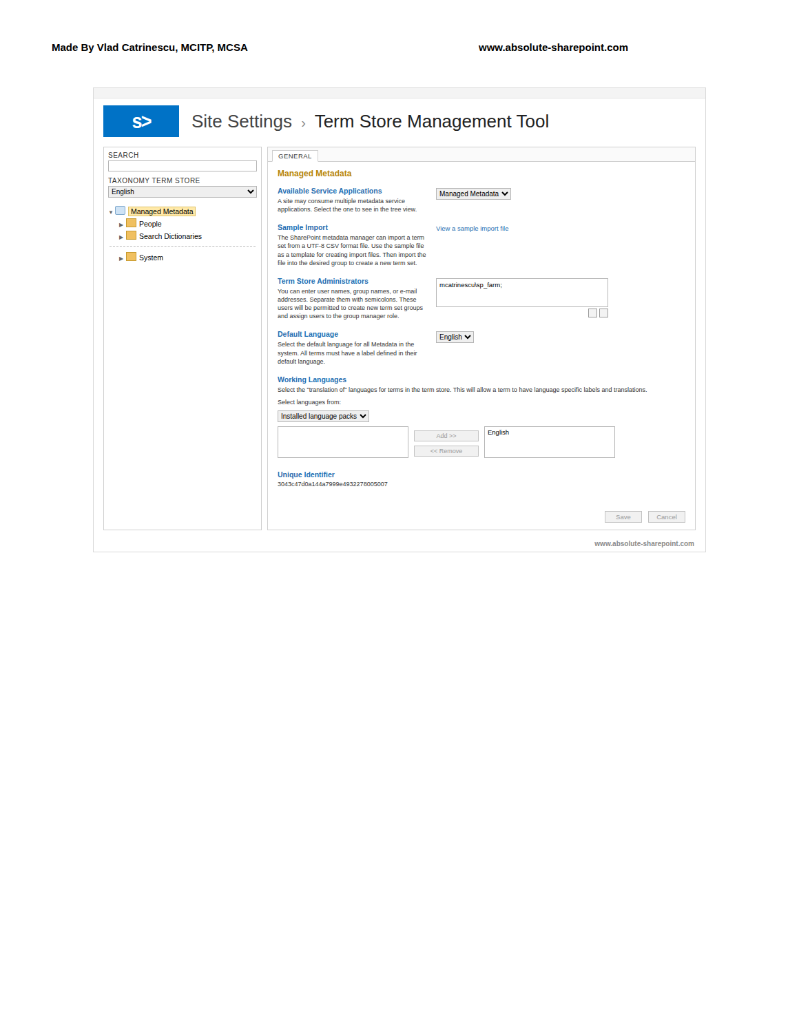Made By Vlad Catrinescu, MCITP, MCSA
www.absolute-sharepoint.com
s>
Site Settings › Term Store Management Tool
SEARCH
TAXONOMY TERM STORE
English
▼ Managed Metadata
▶ People
▶ Search Dictionaries
▶ System
GENERAL
Managed Metadata
Available Service Applications
A site may consume multiple metadata service applications. Select the one to see in the tree view.
Managed Metadata
Sample Import
The SharePoint metadata manager can import a term set from a UTF-8 CSV format file. Use the sample file as a template for creating import files. Then import the file into the desired group to create a new term set.
View a sample import file
Term Store Administrators
You can enter user names, group names, or e-mail addresses. Separate them with semicolons. These users will be permitted to create new term set groups and assign users to the group manager role.
mcatrinescu\sp_farm;
Default Language
Select the default language for all Metadata in the system. All terms must have a label defined in their default language.
English
Working Languages
Select the "translation of" languages for terms in the term store. This will allow a term to have language specific labels and translations.
Select languages from:
Installed language packs
Add >> << Remove
English
Unique Identifier
3043c47d0a144a7999e4932278005007
Save Cancel
www.absolute-sharepoint.com